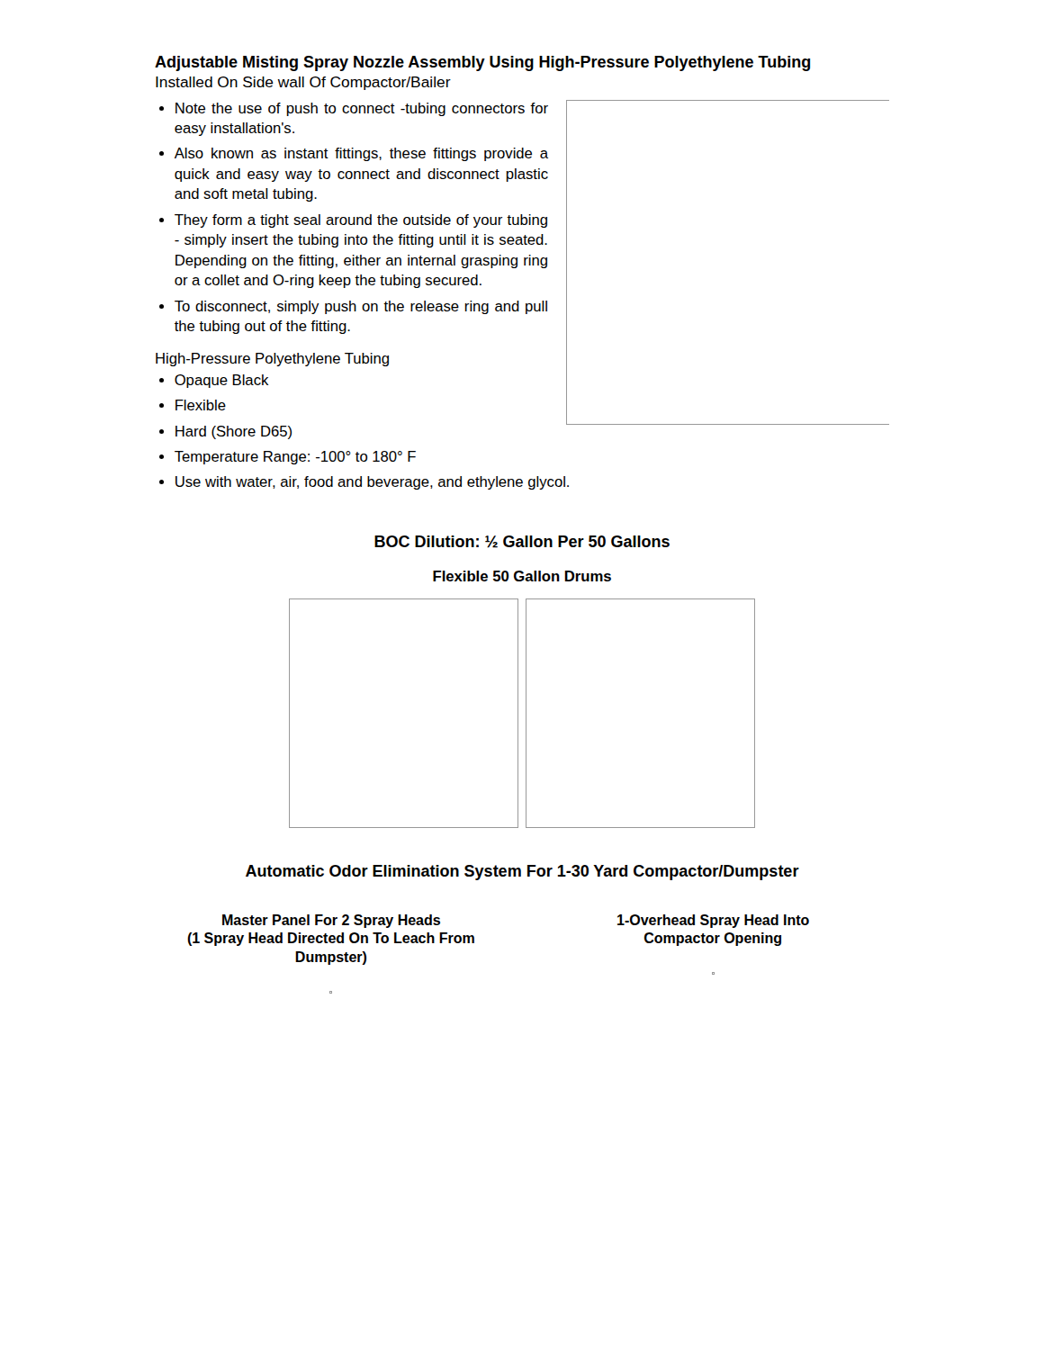Adjustable Misting Spray Nozzle Assembly Using High-Pressure Polyethylene Tubing
Installed On Side wall Of Compactor/Bailer
Note the use of push to connect -tubing connectors for easy installation's.
Also known as instant fittings, these fittings provide a quick and easy way to connect and disconnect plastic and soft metal tubing.
They form a tight seal around the outside of your tubing - simply insert the tubing into the fitting until it is seated. Depending on the fitting, either an internal grasping ring or a collet and O-ring keep the tubing secured.
To disconnect, simply push on the release ring and pull the tubing out of the fitting.
High-Pressure Polyethylene Tubing
Opaque Black
Flexible
Hard (Shore D65)
Temperature Range: -100° to 180° F
Use with water, air, food and beverage, and ethylene glycol.
BOC Dilution: ½ Gallon Per 50 Gallons
Flexible 50 Gallon Drums
Automatic Odor Elimination System For 1-30 Yard Compactor/Dumpster
Master Panel For 2 Spray Heads
(1 Spray Head Directed On To Leach From Dumpster)
1-Overhead Spray Head Into
Compactor Opening